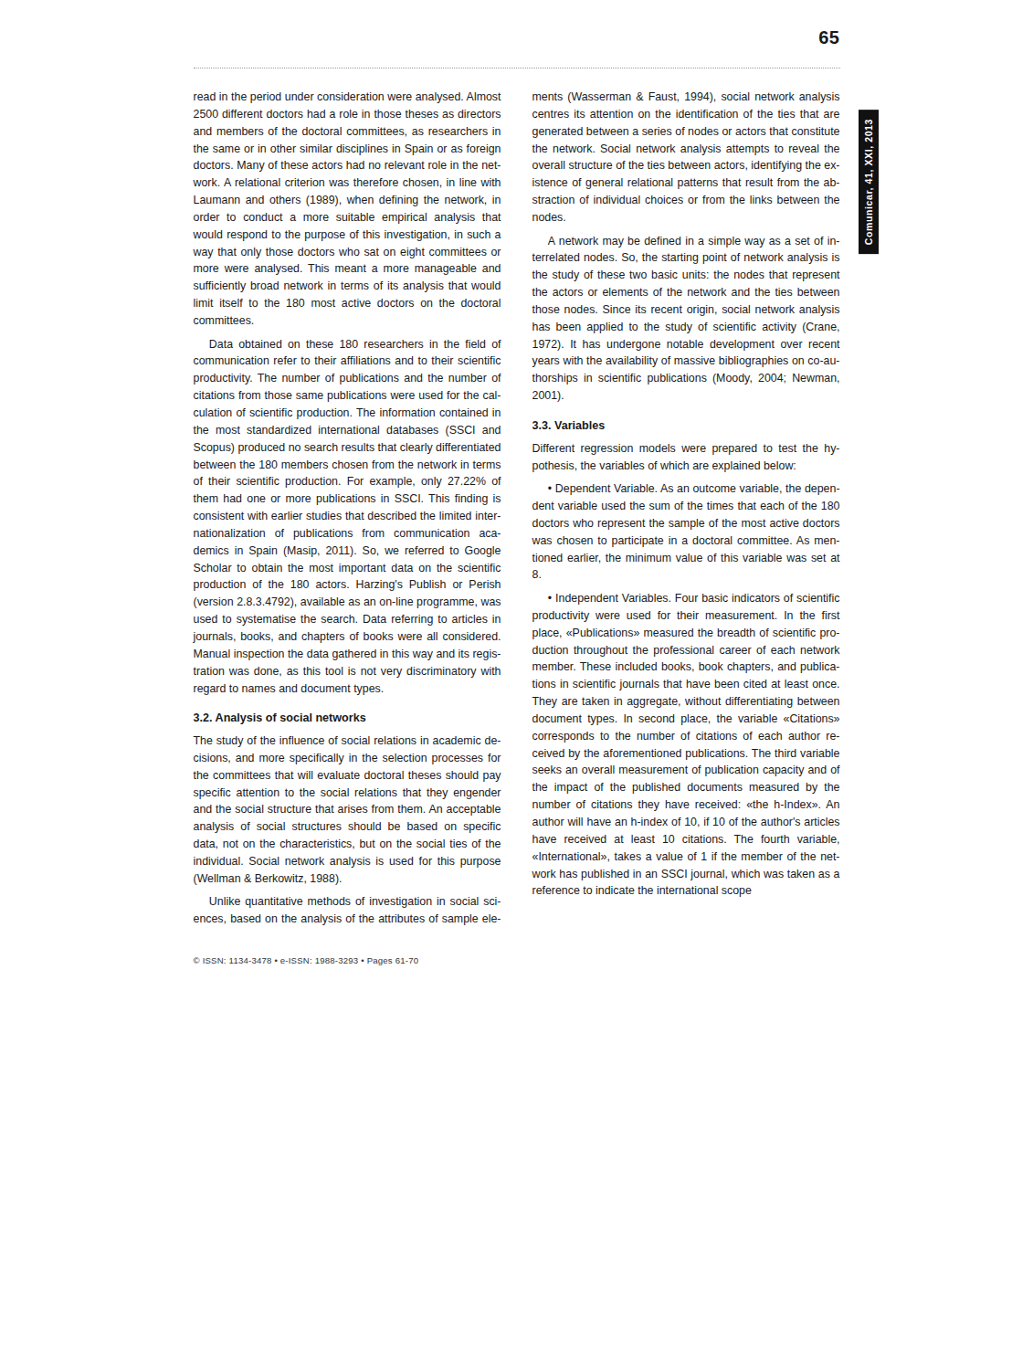65
Comunicar, 41, XXI, 2013
read in the period under consideration were analysed. Almost 2500 different doctors had a role in those theses as directors and members of the doctoral committees, as researchers in the same or in other similar disciplines in Spain or as foreign doctors. Many of these actors had no relevant role in the network. A relational criterion was therefore chosen, in line with Laumann and others (1989), when defining the network, in order to conduct a more suitable empirical analysis that would respond to the purpose of this investigation, in such a way that only those doctors who sat on eight committees or more were analysed. This meant a more manageable and sufficiently broad network in terms of its analysis that would limit itself to the 180 most active doctors on the doctoral committees.
Data obtained on these 180 researchers in the field of communication refer to their affiliations and to their scientific productivity. The number of publications and the number of citations from those same publications were used for the calculation of scientific production. The information contained in the most standardized international databases (SSCI and Scopus) produced no search results that clearly differentiated between the 180 members chosen from the network in terms of their scientific production. For example, only 27.22% of them had one or more publications in SSCI. This finding is consistent with earlier studies that described the limited internationalization of publications from communication academics in Spain (Masip, 2011). So, we referred to Google Scholar to obtain the most important data on the scientific production of the 180 actors. Harzing's Publish or Perish (version 2.8.3.4792), available as an on-line programme, was used to systematise the search. Data referring to articles in journals, books, and chapters of books were all considered. Manual inspection the data gathered in this way and its registration was done, as this tool is not very discriminatory with regard to names and document types.
3.2. Analysis of social networks
The study of the influence of social relations in academic decisions, and more specifically in the selection processes for the committees that will evaluate doctoral theses should pay specific attention to the social relations that they engender and the social structure that arises from them. An acceptable analysis of social structures should be based on specific data, not on the characteristics, but on the social ties of the individual. Social network analysis is used for this purpose (Wellman & Berkowitz, 1988).
Unlike quantitative methods of investigation in social sciences, based on the analysis of the attributes of sample elements (Wasserman & Faust, 1994), social network analysis centres its attention on the identification of the ties that are generated between a series of nodes or actors that constitute the network. Social network analysis attempts to reveal the overall structure of the ties between actors, identifying the existence of general relational patterns that result from the abstraction of individual choices or from the links between the nodes.
A network may be defined in a simple way as a set of interrelated nodes. So, the starting point of network analysis is the study of these two basic units: the nodes that represent the actors or elements of the network and the ties between those nodes. Since its recent origin, social network analysis has been applied to the study of scientific activity (Crane, 1972). It has undergone notable development over recent years with the availability of massive bibliographies on co-authorships in scientific publications (Moody, 2004; Newman, 2001).
3.3. Variables
Different regression models were prepared to test the hypothesis, the variables of which are explained below:
Dependent Variable. As an outcome variable, the dependent variable used the sum of the times that each of the 180 doctors who represent the sample of the most active doctors was chosen to participate in a doctoral committee. As mentioned earlier, the minimum value of this variable was set at 8.
Independent Variables. Four basic indicators of scientific productivity were used for their measurement. In the first place, «Publications» measured the breadth of scientific production throughout the professional career of each network member. These included books, book chapters, and publications in scientific journals that have been cited at least once. They are taken in aggregate, without differentiating between document types. In second place, the variable «Citations» corresponds to the number of citations of each author received by the aforementioned publications. The third variable seeks an overall measurement of publication capacity and of the impact of the published documents measured by the number of citations they have received: «the h-Index». An author will have an h-index of 10, if 10 of the author's articles have received at least 10 citations. The fourth variable, «International», takes a value of 1 if the member of the network has published in an SSCI journal, which was taken as a reference to indicate the international scope
© ISSN: 1134-3478 • e-ISSN: 1988-3293 • Pages 61-70